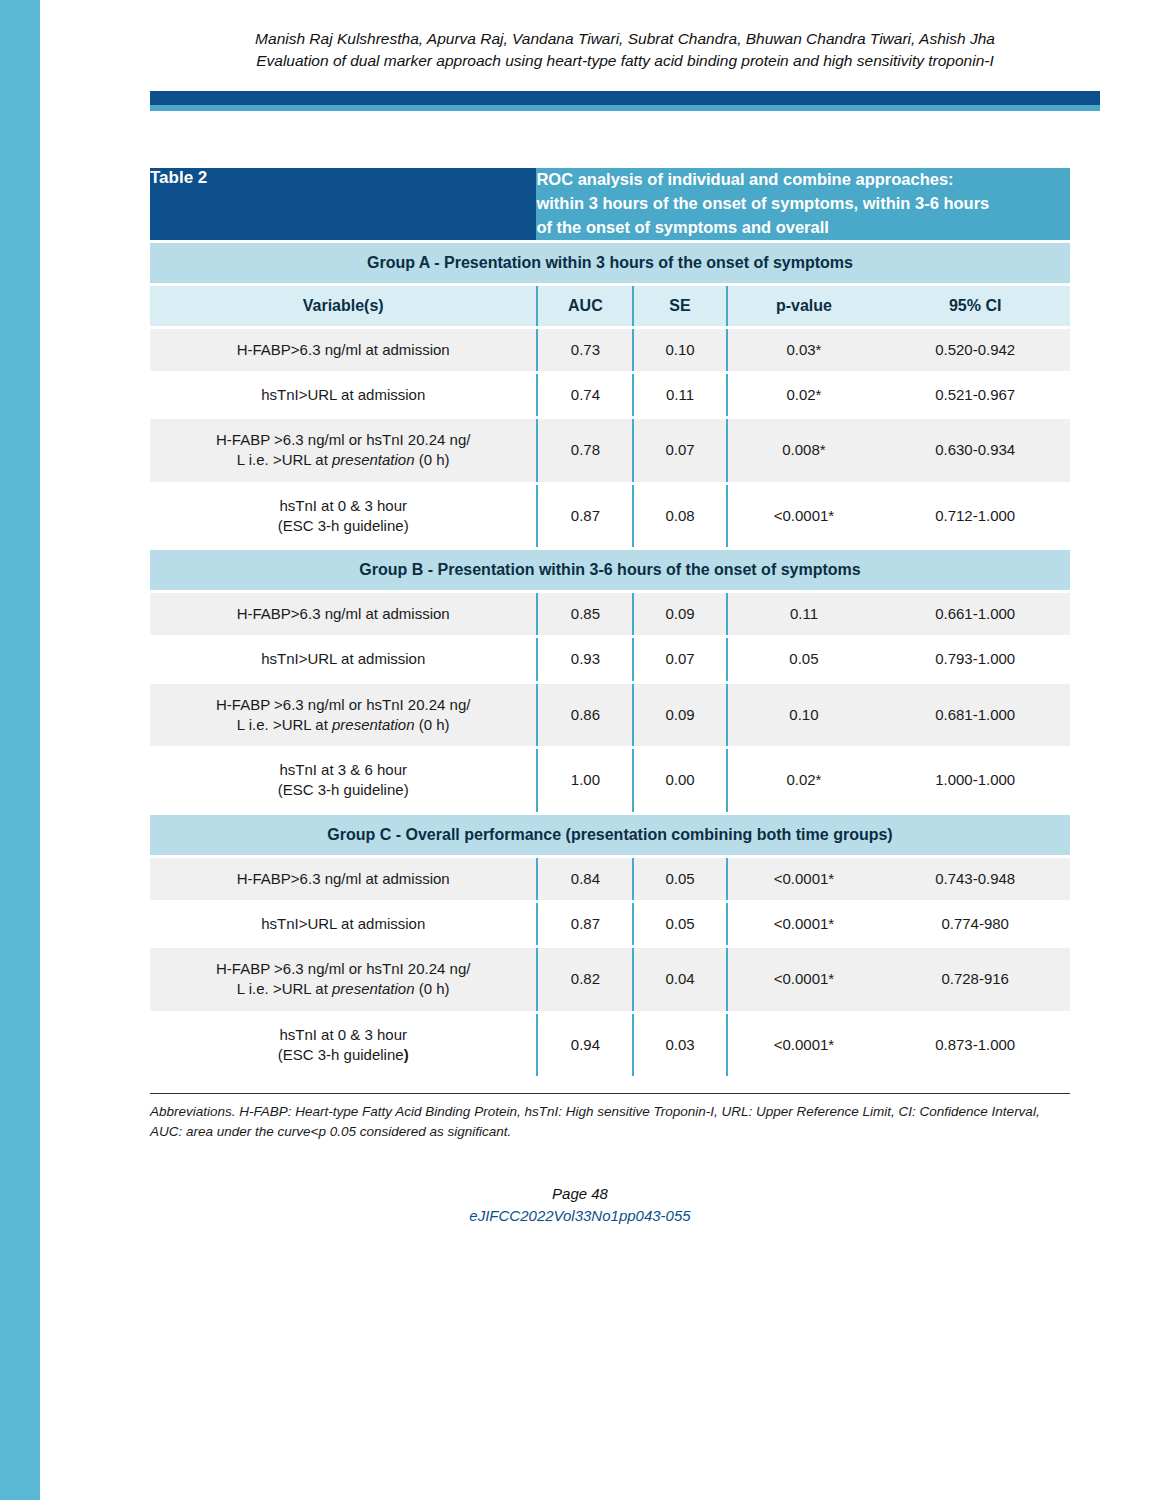Manish Raj Kulshrestha, Apurva Raj, Vandana Tiwari, Subrat Chandra, Bhuwan Chandra Tiwari, Ashish Jha
Evaluation of dual marker approach using heart-type fatty acid binding protein and high sensitivity troponin-I
| Table 2 | ROC analysis of individual and combine approaches: within 3 hours of the onset of symptoms, within 3-6 hours of the onset of symptoms and overall |
| Group A - Presentation within 3 hours of the onset of symptoms |
| Variable(s) | AUC | SE | p-value | 95% CI |
| H-FABP>6.3 ng/ml at admission | 0.73 | 0.10 | 0.03* | 0.520-0.942 |
| hsTnI>URL at admission | 0.74 | 0.11 | 0.02* | 0.521-0.967 |
| H-FABP >6.3 ng/ml or hsTnI 20.24 ng/ L i.e. >URL at presentation (0 h) | 0.78 | 0.07 | 0.008* | 0.630-0.934 |
| hsTnI at 0 & 3 hour (ESC 3-h guideline) | 0.87 | 0.08 | <0.0001* | 0.712-1.000 |
| Group B - Presentation within 3-6 hours of the onset of symptoms |
| H-FABP>6.3 ng/ml at admission | 0.85 | 0.09 | 0.11 | 0.661-1.000 |
| hsTnI>URL at admission | 0.93 | 0.07 | 0.05 | 0.793-1.000 |
| H-FABP >6.3 ng/ml or hsTnI 20.24 ng/ L i.e. >URL at presentation (0 h) | 0.86 | 0.09 | 0.10 | 0.681-1.000 |
| hsTnI at 3 & 6 hour (ESC 3-h guideline) | 1.00 | 0.00 | 0.02* | 1.000-1.000 |
| Group C - Overall performance (presentation combining both time groups) |
| H-FABP>6.3 ng/ml at admission | 0.84 | 0.05 | <0.0001* | 0.743-0.948 |
| hsTnI>URL at admission | 0.87 | 0.05 | <0.0001* | 0.774-980 |
| H-FABP >6.3 ng/ml or hsTnI 20.24 ng/ L i.e. >URL at presentation (0 h) | 0.82 | 0.04 | <0.0001* | 0.728-916 |
| hsTnI at 0 & 3 hour (ESC 3-h guideline ) | 0.94 | 0.03 | <0.0001* | 0.873-1.000 |
Abbreviations. H-FABP: Heart-type Fatty Acid Binding Protein, hsTnI: High sensitive Troponin-I, URL: Upper Reference Limit, CI: Confidence Interval, AUC: area under the curve<p 0.05 considered as significant.
Page 48
eJIFCC2022Vol33No1pp043-055